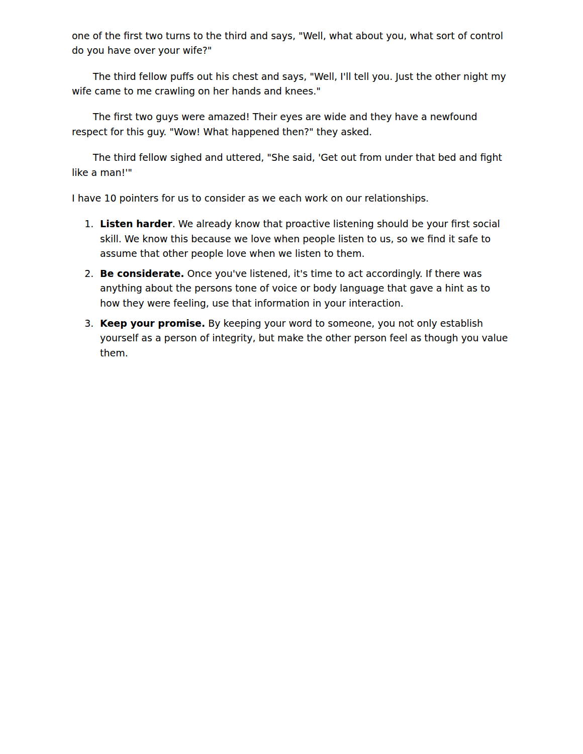one of the first two turns to the third and says, "Well, what about you, what sort of control do you have over your wife?"
The third fellow puffs out his chest and says, "Well, I'll tell you. Just the other night my wife came to me crawling on her hands and knees."
The first two guys were amazed! Their eyes are wide and they have a newfound respect for this guy. "Wow! What happened then?" they asked.
The third fellow sighed and uttered, "She said, 'Get out from under that bed and fight like a man!'"
I have 10 pointers for us to consider as we each work on our relationships.
Listen harder. We already know that proactive listening should be your first social skill. We know this because we love when people listen to us, so we find it safe to assume that other people love when we listen to them.
Be considerate. Once you've listened, it's time to act accordingly. If there was anything about the persons tone of voice or body language that gave a hint as to how they were feeling, use that information in your interaction.
Keep your promise. By keeping your word to someone, you not only establish yourself as a person of integrity, but make the other person feel as though you value them.